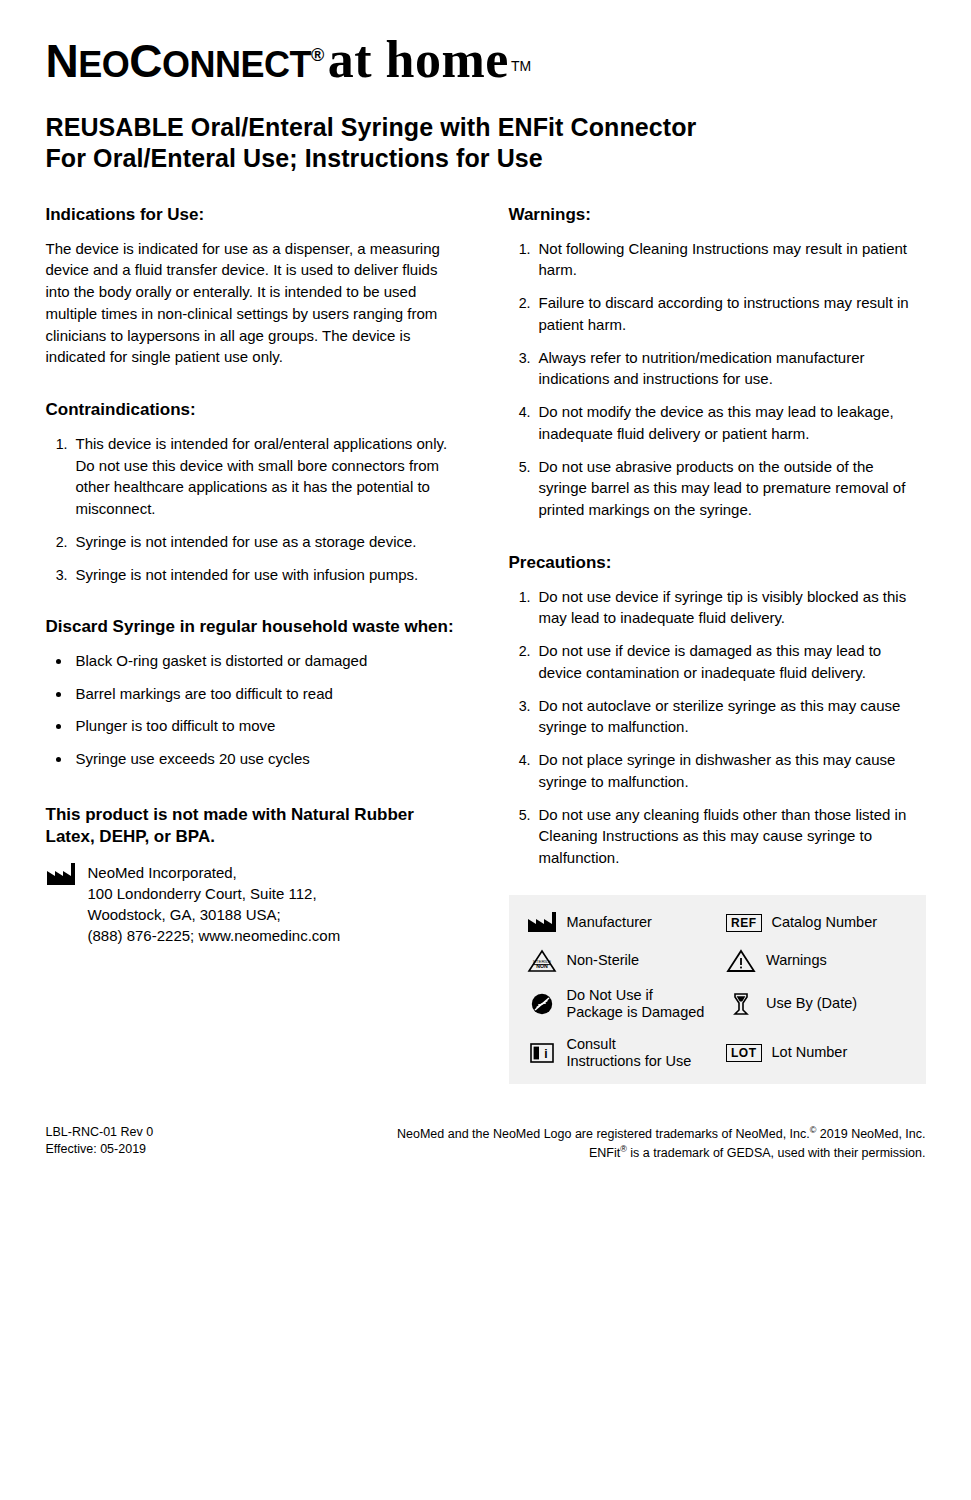NEOCONNECT®at home TM
REUSABLE Oral/Enteral Syringe with ENFit Connector
For Oral/Enteral Use; Instructions for Use
Indications for Use:
The device is indicated for use as a dispenser, a measuring device and a fluid transfer device. It is used to deliver fluids into the body orally or enterally. It is intended to be used multiple times in non-clinical settings by users ranging from clinicians to laypersons in all age groups. The device is indicated for single patient use only.
Contraindications:
This device is intended for oral/enteral applications only. Do not use this device with small bore connectors from other healthcare applications as it has the potential to misconnect.
Syringe is not intended for use as a storage device.
Syringe is not intended for use with infusion pumps.
Discard Syringe in regular household waste when:
Black O-ring gasket is distorted or damaged
Barrel markings are too difficult to read
Plunger is too difficult to move
Syringe use exceeds 20 use cycles
This product is not made with Natural Rubber Latex, DEHP, or BPA.
NeoMed Incorporated,
100 Londonderry Court, Suite 112,
Woodstock, GA, 30188 USA;
(888) 876-2225; www.neomedinc.com
Warnings:
Not following Cleaning Instructions may result in patient harm.
Failure to discard according to instructions may result in patient harm.
Always refer to nutrition/medication manufacturer indications and instructions for use.
Do not modify the device as this may lead to leakage, inadequate fluid delivery or patient harm.
Do not use abrasive products on the outside of the syringe barrel as this may lead to premature removal of printed markings on the syringe.
Precautions:
Do not use device if syringe tip is visibly blocked as this may lead to inadequate fluid delivery.
Do not use if device is damaged as this may lead to device contamination or inadequate fluid delivery.
Do not autoclave or sterilize syringe as this may cause syringe to malfunction.
Do not place syringe in dishwasher as this may cause syringe to malfunction.
Do not use any cleaning fluids other than those listed in Cleaning Instructions as this may cause syringe to malfunction.
Manufacturer
REF Catalog Number
NON STERILE Non-Sterile
Warnings
Do Not Use if
Package is Damaged
Use By (Date)
i Consult
Instructions for Use
LOT Lot Number
LBL-RNC-01 Rev 0
Effective: 05-2019
NeoMed and the NeoMed Logo are registered trademarks of NeoMed, Inc.© 2019 NeoMed, Inc.
ENFit® is a trademark of GEDSA, used with their permission.